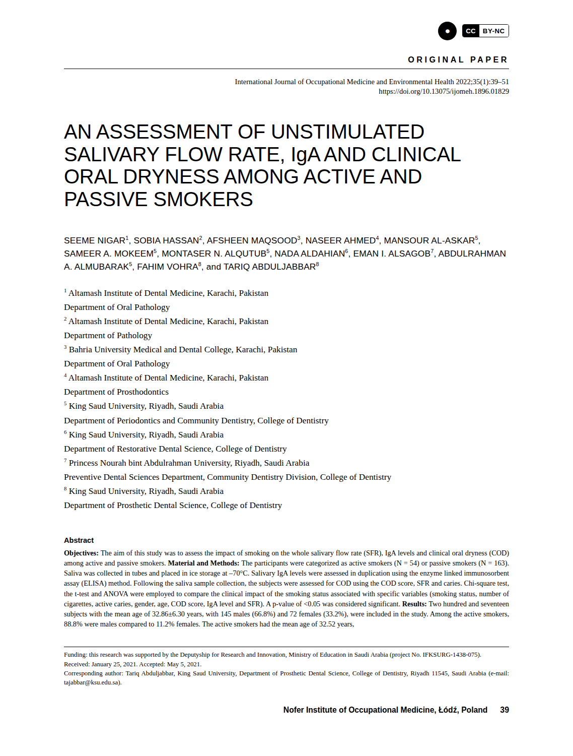● CC BY-NC
Original Paper
International Journal of Occupational Medicine and Environmental Health 2022;35(1):39–51
https://doi.org/10.13075/ijomeh.1896.01829
An assessment of unstimulated salivary flow rate, IgA and clinical oral dryness among active and passive smokers
Seeme Nigar1, Sobia Hassan2, Afsheen Maqsood3, Naseer Ahmed4, Mansour Al-Askar5, Sameer A. Mokeem5, Montaser N. Alqutub5, Nada Aldahian6, Eman I. Alsagob7, Abdulrahman A. Almubarak5, Fahim Vohra8, and Tariq Abduljabbar8
1 Altamash Institute of Dental Medicine, Karachi, Pakistan
Department of Oral Pathology
2 Altamash Institute of Dental Medicine, Karachi, Pakistan
Department of Pathology
3 Bahria University Medical and Dental College, Karachi, Pakistan
Department of Oral Pathology
4 Altamash Institute of Dental Medicine, Karachi, Pakistan
Department of Prosthodontics
5 King Saud University, Riyadh, Saudi Arabia
Department of Periodontics and Community Dentistry, College of Dentistry
6 King Saud University, Riyadh, Saudi Arabia
Department of Restorative Dental Science, College of Dentistry
7 Princess Nourah bint Abdulrahman University, Riyadh, Saudi Arabia
Preventive Dental Sciences Department, Community Dentistry Division, College of Dentistry
8 King Saud University, Riyadh, Saudi Arabia
Department of Prosthetic Dental Science, College of Dentistry
Abstract
Objectives: The aim of this study was to assess the impact of smoking on the whole salivary flow rate (SFR), IgA levels and clinical oral dryness (COD) among active and passive smokers. Material and Methods: The participants were categorized as active smokers (N = 54) or passive smokers (N = 163). Saliva was collected in tubes and placed in ice storage at –70°C. Salivary IgA levels were assessed in duplication using the enzyme linked immunosorbent assay (ELISA) method. Following the saliva sample collection, the subjects were assessed for COD using the COD score, SFR and caries. Chi-square test, the t-test and ANOVA were employed to compare the clinical impact of the smoking status associated with specific variables (smoking status, number of cigarettes, active caries, gender, age, COD score, IgA level and SFR). A p-value of <0.05 was considered significant. Results: Two hundred and seventeen subjects with the mean age of 32.86±6.30 years, with 145 males (66.8%) and 72 females (33.2%), were included in the study. Among the active smokers, 88.8% were males compared to 11.2% females. The active smokers had the mean age of 32.52 years,
Funding: this research was supported by the Deputyship for Research and Innovation, Ministry of Education in Saudi Arabia (project No. IFKSURG-1438-075).
Received: January 25, 2021. Accepted: May 5, 2021.
Corresponding author: Tariq Abduljabbar, King Saud University, Department of Prosthetic Dental Science, College of Dentistry, Riyadh 11545, Saudi Arabia (e-mail: tajabbar@ksu.edu.sa).
Nofer Institute of Occupational Medicine, Łódź, Poland 39